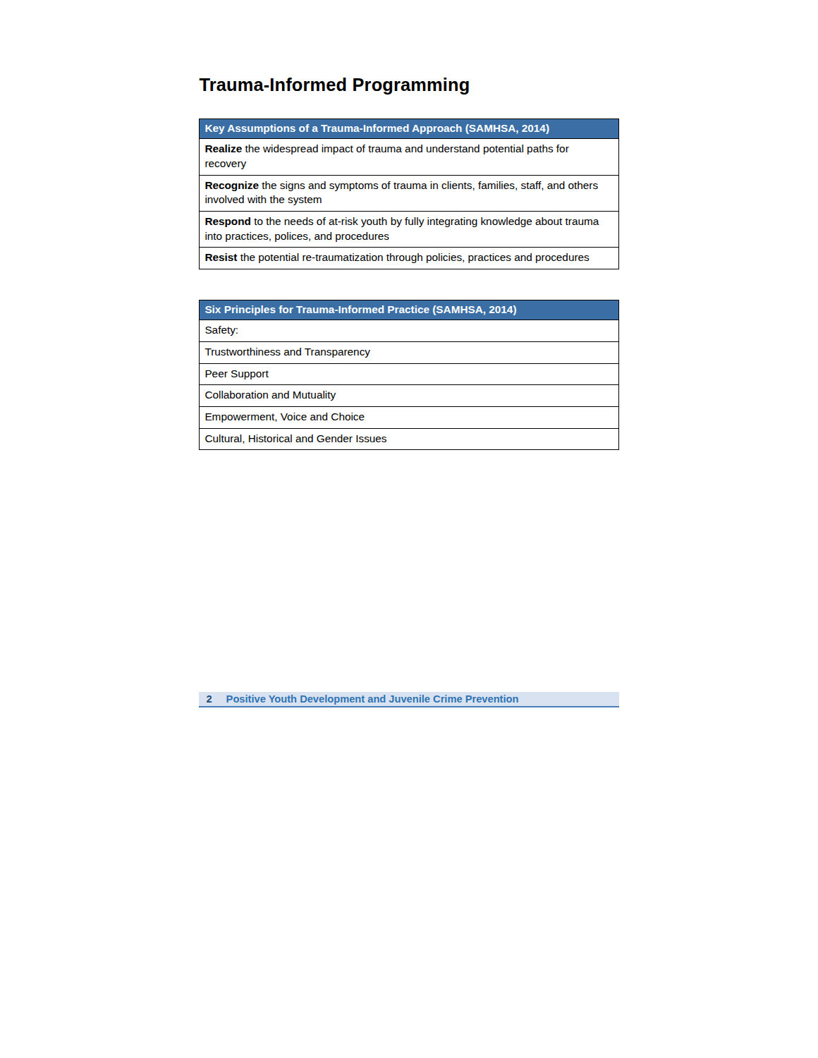Trauma-Informed Programming
| Key Assumptions of a Trauma-Informed Approach (SAMHSA, 2014) |
| --- |
| Realize the widespread impact of trauma and understand potential paths for recovery |
| Recognize the signs and symptoms of trauma in clients, families, staff, and others involved with the system |
| Respond to the needs of at-risk youth by fully integrating knowledge about trauma into practices, polices, and procedures |
| Resist the potential re-traumatization through policies, practices and procedures |
| Six Principles for Trauma-Informed Practice (SAMHSA, 2014) |
| --- |
| Safety: |
| Trustworthiness and Transparency |
| Peer Support |
| Collaboration and Mutuality |
| Empowerment, Voice and Choice |
| Cultural, Historical and Gender Issues |
2
Positive Youth Development and Juvenile Crime Prevention